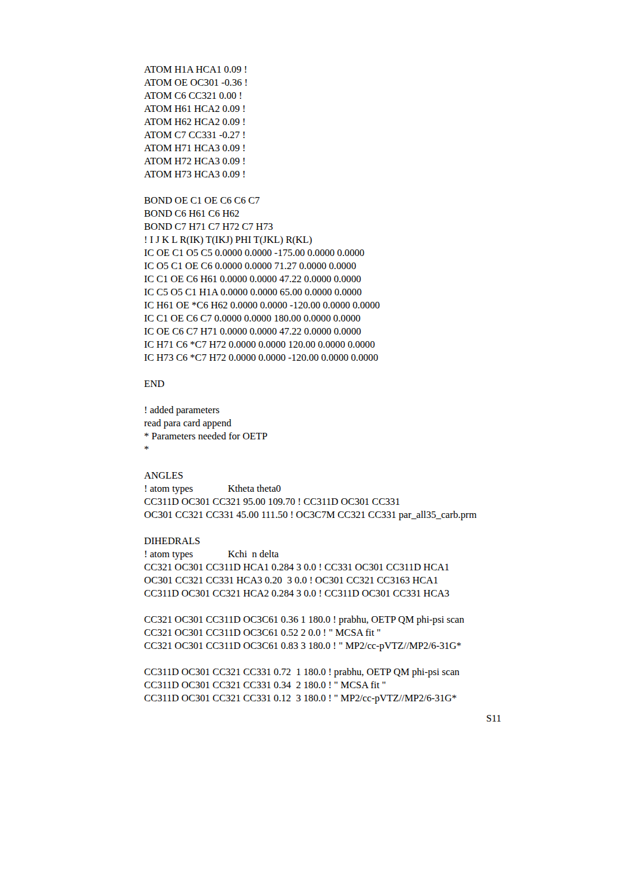ATOM H1A HCA1 0.09 !
ATOM OE OC301 -0.36 !
ATOM C6 CC321 0.00 !
ATOM H61 HCA2 0.09 !
ATOM H62 HCA2 0.09 !
ATOM C7 CC331 -0.27 !
ATOM H71 HCA3 0.09 !
ATOM H72 HCA3 0.09 !
ATOM H73 HCA3 0.09 !

BOND OE C1 OE C6 C6 C7
BOND C6 H61 C6 H62
BOND C7 H71 C7 H72 C7 H73
! I J K L R(IK) T(IKJ) PHI T(JKL) R(KL)
IC OE C1 O5 C5 0.0000 0.0000 -175.00 0.0000 0.0000
IC O5 C1 OE C6 0.0000 0.0000 71.27 0.0000 0.0000
IC C1 OE C6 H61 0.0000 0.0000 47.22 0.0000 0.0000
IC C5 O5 C1 H1A 0.0000 0.0000 65.00 0.0000 0.0000
IC H61 OE *C6 H62 0.0000 0.0000 -120.00 0.0000 0.0000
IC C1 OE C6 C7 0.0000 0.0000 180.00 0.0000 0.0000
IC OE C6 C7 H71 0.0000 0.0000 47.22 0.0000 0.0000
IC H71 C6 *C7 H72 0.0000 0.0000 120.00 0.0000 0.0000
IC H73 C6 *C7 H72 0.0000 0.0000 -120.00 0.0000 0.0000

END

! added parameters
read para card append
* Parameters needed for OETP
*

ANGLES
! atom types              Ktheta theta0
CC311D OC301 CC321 95.00 109.70 ! CC311D OC301 CC331
OC301 CC321 CC331 45.00 111.50 ! OC3C7M CC321 CC331 par_all35_carb.prm

DIHEDRALS
! atom types              Kchi  n delta
CC321 OC301 CC311D HCA1 0.284 3 0.0 ! CC331 OC301 CC311D HCA1
OC301 CC321 CC331 HCA3 0.20  3 0.0 ! OC301 CC321 CC3163 HCA1
CC311D OC301 CC321 HCA2 0.284 3 0.0 ! CC311D OC301 CC331 HCA3

CC321 OC301 CC311D OC3C61 0.36 1 180.0 ! prabhu, OETP QM phi-psi scan
CC321 OC301 CC311D OC3C61 0.52 2 0.0 ! " MCSA fit "
CC321 OC301 CC311D OC3C61 0.83 3 180.0 ! " MP2/cc-pVTZ//MP2/6-31G*

CC311D OC301 CC321 CC331 0.72  1 180.0 ! prabhu, OETP QM phi-psi scan
CC311D OC301 CC321 CC331 0.34  2 180.0 ! " MCSA fit "
CC311D OC301 CC321 CC331 0.12  3 180.0 ! " MP2/cc-pVTZ//MP2/6-31G*
S11